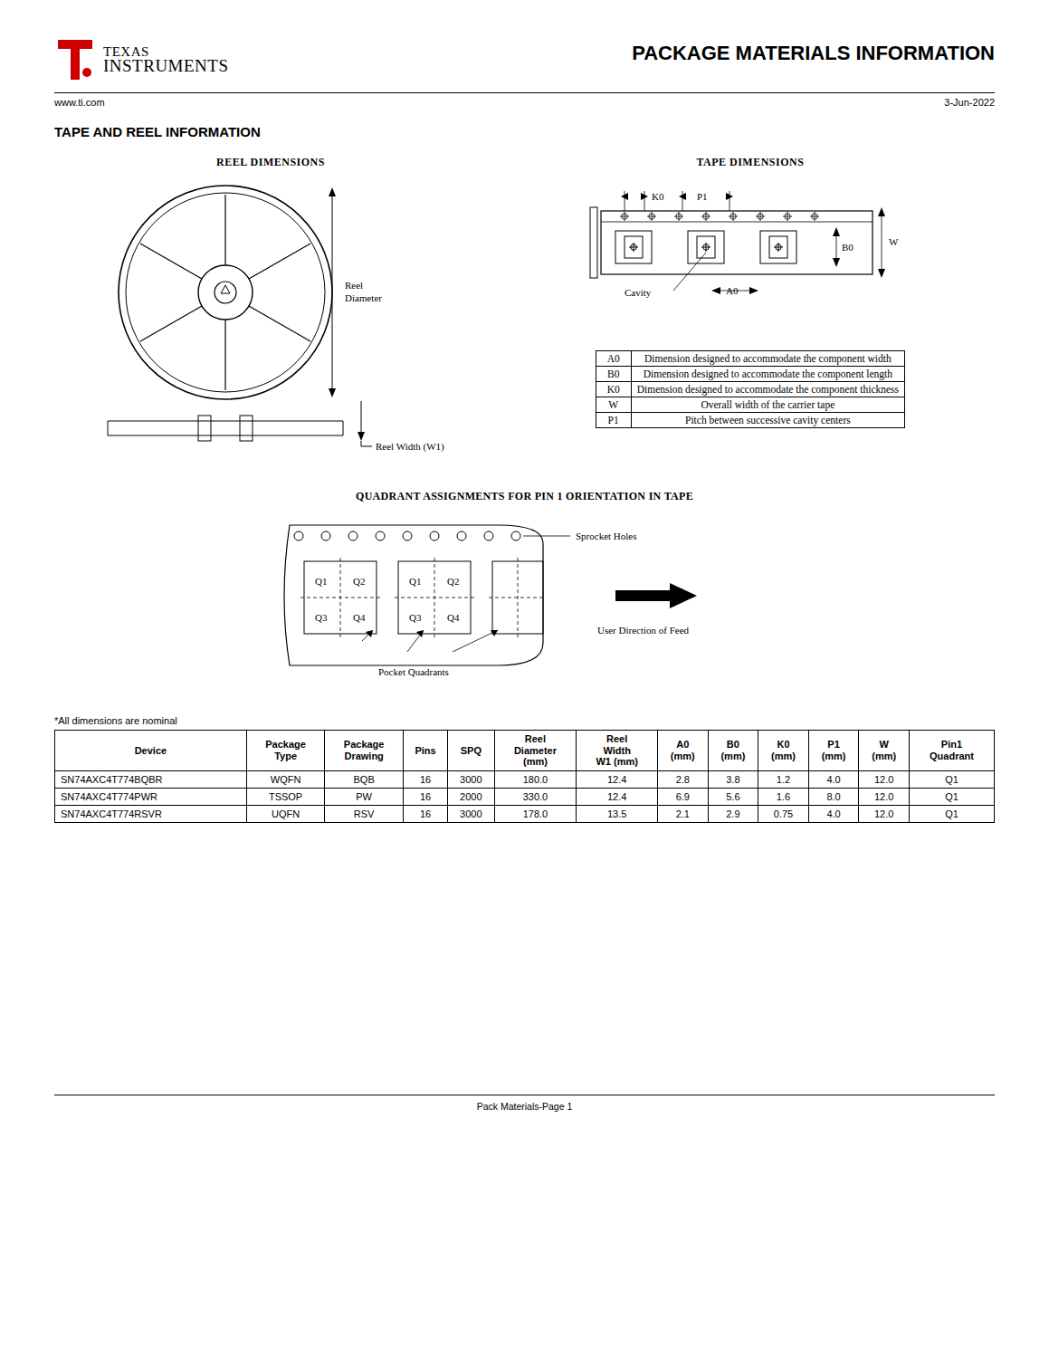TEXAS
INSTRUMENTS
PACKAGE MATERIALS INFORMATION
www.ti.com 3-Jun-2022
TAPE AND REEL INFORMATION
REEL DIMENSIONS
Reel Diameter Reel Width (W1)
TAPE DIMENSIONS
K0 P1 B0 W Cavity A0
| A0 | Dimension designed to accommodate the component width |
| B0 | Dimension designed to accommodate the component length |
| K0 | Dimension designed to accommodate the component thickness |
| W | Overall width of the carrier tape |
| P1 | Pitch between successive cavity centers |
QUADRANT ASSIGNMENTS FOR PIN 1 ORIENTATION IN TAPE
Sprocket Holes Q1 Q2 Q3 Q4 Q1 Q2 Q3 Q4 Pocket Quadrants User Direction of Feed
*All dimensions are nominal
| Device | Package Type | Package Drawing | Pins | SPQ | Reel Diameter (mm) | Reel Width W1 (mm) | A0 (mm) | B0 (mm) | K0 (mm) | P1 (mm) | W (mm) | Pin1 Quadrant |
| --- | --- | --- | --- | --- | --- | --- | --- | --- | --- | --- | --- | --- |
| SN74AXC4T774BQBR | WQFN | BQB | 16 | 3000 | 180.0 | 12.4 | 2.8 | 3.8 | 1.2 | 4.0 | 12.0 | Q1 |
| SN74AXC4T774PWR | TSSOP | PW | 16 | 2000 | 330.0 | 12.4 | 6.9 | 5.6 | 1.6 | 8.0 | 12.0 | Q1 |
| SN74AXC4T774RSVR | UQFN | RSV | 16 | 3000 | 178.0 | 13.5 | 2.1 | 2.9 | 0.75 | 4.0 | 12.0 | Q1 |
Pack Materials-Page 1